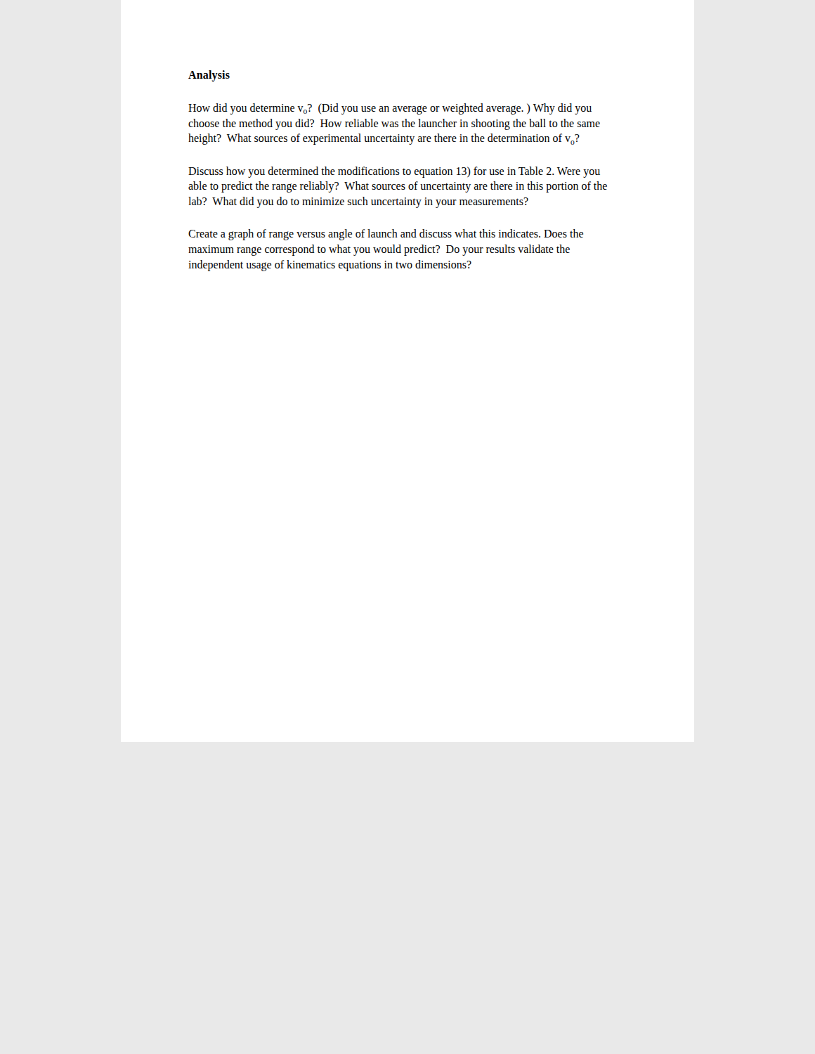Analysis
How did you determine vo? (Did you use an average or weighted average. ) Why did you choose the method you did? How reliable was the launcher in shooting the ball to the same height? What sources of experimental uncertainty are there in the determination of vo?
Discuss how you determined the modifications to equation 13) for use in Table 2. Were you able to predict the range reliably? What sources of uncertainty are there in this portion of the lab? What did you do to minimize such uncertainty in your measurements?
Create a graph of range versus angle of launch and discuss what this indicates. Does the maximum range correspond to what you would predict? Do your results validate the independent usage of kinematics equations in two dimensions?